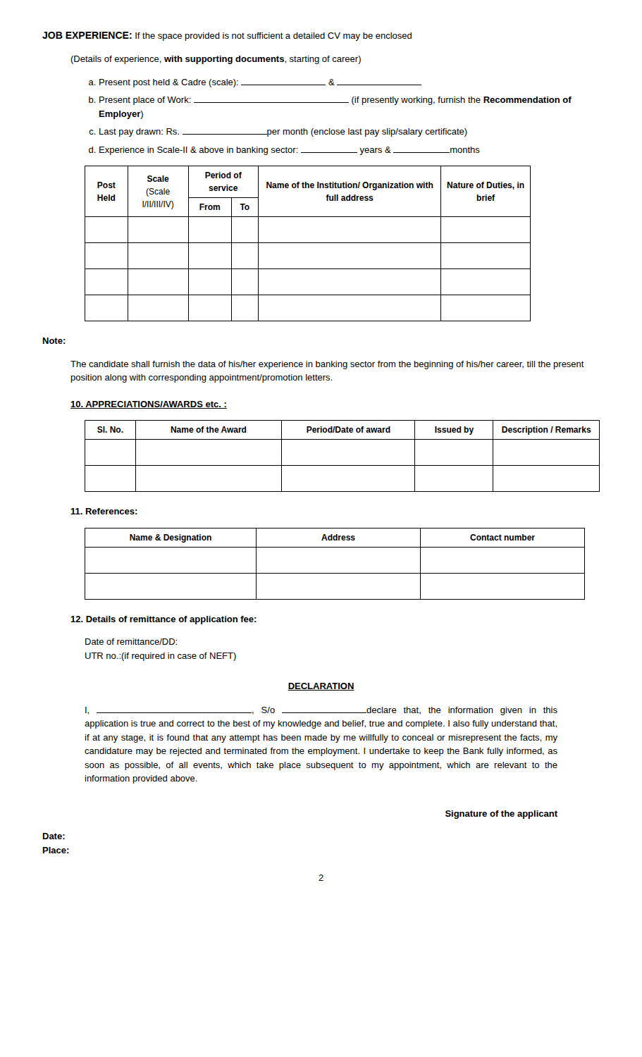JOB EXPERIENCE: If the space provided is not sufficient a detailed CV may be enclosed
(Details of experience, with supporting documents, starting of career)
Present post held & Cadre (scale): &
Present place of Work: (if presently working, furnish the Recommendation of Employer)
Last pay drawn: Rs. per month (enclose last pay slip/salary certificate)
Experience in Scale-II & above in banking sector: years & months
| Post Held | Scale (Scale I/II/III/IV) | Period of service | Name of the Institution/ Organization with full address | Nature of Duties, in brief |
| --- | --- | --- | --- | --- |
| From | To |
Note:
The candidate shall furnish the data of his/her experience in banking sector from the beginning of his/her career, till the present position along with corresponding appointment/promotion letters.
10. APPRECIATIONS/AWARDS etc. :
| Sl. No. | Name of the Award | Period/Date of award | Issued by | Description / Remarks |
| --- | --- | --- | --- | --- |
11. References:
| Name & Designation | Address | Contact number |
| --- | --- | --- |
12. Details of remittance of application fee:
Date of remittance/DD:
UTR no.:(if required in case of NEFT)
DECLARATION
I, , S/o declare that, the information given in this application is true and correct to the best of my knowledge and belief, true and complete. I also fully understand that, if at any stage, it is found that any attempt has been made by me willfully to conceal or misrepresent the facts, my candidature may be rejected and terminated from the employment. I undertake to keep the Bank fully informed, as soon as possible, of all events, which take place subsequent to my appointment, which are relevant to the information provided above.
Signature of the applicant
Date:
Place:
2